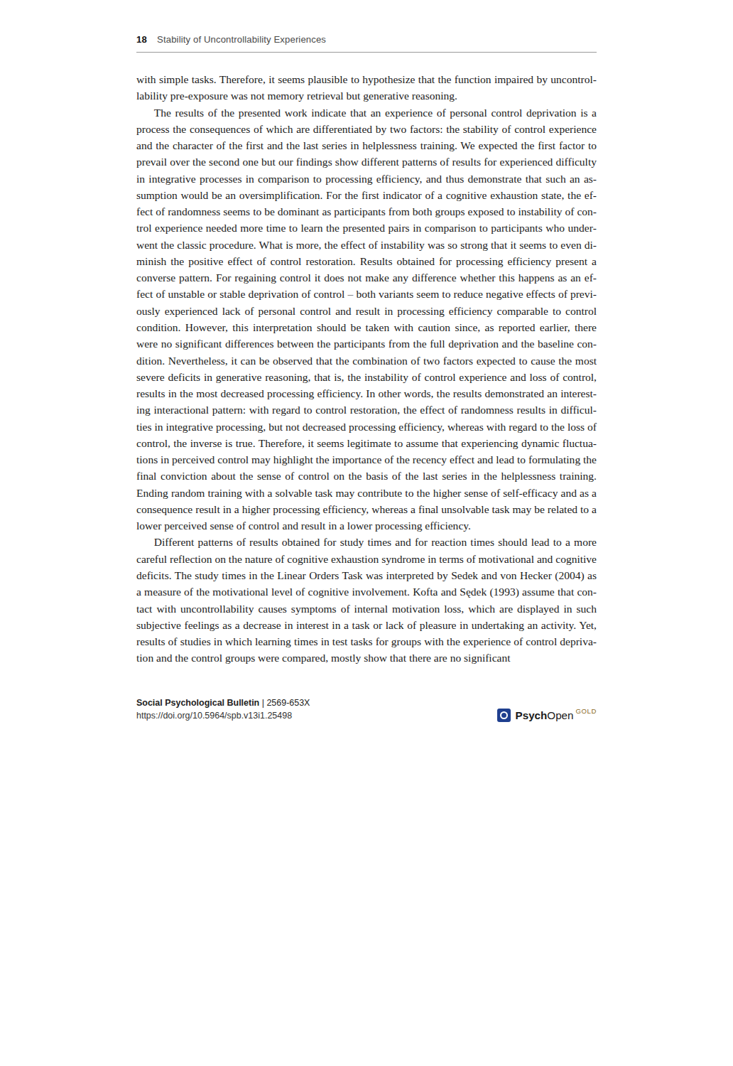18 Stability of Uncontrollability Experiences
with simple tasks. Therefore, it seems plausible to hypothesize that the function impaired by uncontrollability pre-exposure was not memory retrieval but generative reasoning.
The results of the presented work indicate that an experience of personal control deprivation is a process the consequences of which are differentiated by two factors: the stability of control experience and the character of the first and the last series in helplessness training. We expected the first factor to prevail over the second one but our findings show different patterns of results for experienced difficulty in integrative processes in comparison to processing efficiency, and thus demonstrate that such an assumption would be an oversimplification. For the first indicator of a cognitive exhaustion state, the effect of randomness seems to be dominant as participants from both groups exposed to instability of control experience needed more time to learn the presented pairs in comparison to participants who underwent the classic procedure. What is more, the effect of instability was so strong that it seems to even diminish the positive effect of control restoration. Results obtained for processing efficiency present a converse pattern. For regaining control it does not make any difference whether this happens as an effect of unstable or stable deprivation of control – both variants seem to reduce negative effects of previously experienced lack of personal control and result in processing efficiency comparable to control condition. However, this interpretation should be taken with caution since, as reported earlier, there were no significant differences between the participants from the full deprivation and the baseline condition. Nevertheless, it can be observed that the combination of two factors expected to cause the most severe deficits in generative reasoning, that is, the instability of control experience and loss of control, results in the most decreased processing efficiency. In other words, the results demonstrated an interesting interactional pattern: with regard to control restoration, the effect of randomness results in difficulties in integrative processing, but not decreased processing efficiency, whereas with regard to the loss of control, the inverse is true. Therefore, it seems legitimate to assume that experiencing dynamic fluctuations in perceived control may highlight the importance of the recency effect and lead to formulating the final conviction about the sense of control on the basis of the last series in the helplessness training. Ending random training with a solvable task may contribute to the higher sense of self-efficacy and as a consequence result in a higher processing efficiency, whereas a final unsolvable task may be related to a lower perceived sense of control and result in a lower processing efficiency.
Different patterns of results obtained for study times and for reaction times should lead to a more careful reflection on the nature of cognitive exhaustion syndrome in terms of motivational and cognitive deficits. The study times in the Linear Orders Task was interpreted by Sedek and von Hecker (2004) as a measure of the motivational level of cognitive involvement. Kofta and Sędek (1993) assume that contact with uncontrollability causes symptoms of internal motivation loss, which are displayed in such subjective feelings as a decrease in interest in a task or lack of pleasure in undertaking an activity. Yet, results of studies in which learning times in test tasks for groups with the experience of control deprivation and the control groups were compared, mostly show that there are no significant
Social Psychological Bulletin | 2569-653X
https://doi.org/10.5964/spb.v13i1.25498
Psych Open GOLD